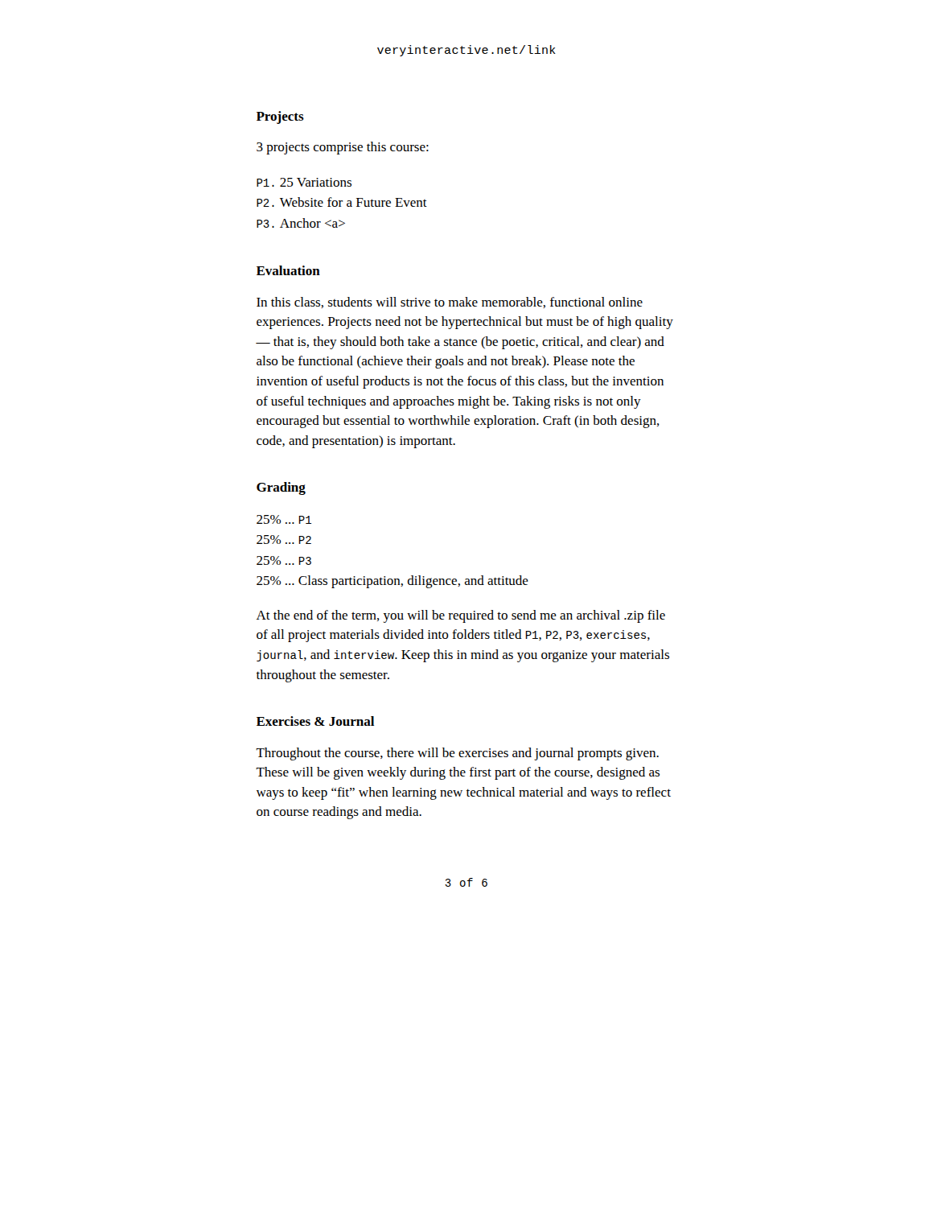veryinteractive.net/link
Projects
3 projects comprise this course:
P1. 25 Variations
P2. Website for a Future Event
P3. Anchor <a>
Evaluation
In this class, students will strive to make memorable, functional online experiences. Projects need not be hypertechnical but must be of high quality — that is, they should both take a stance (be poetic, critical, and clear) and also be functional (achieve their goals and not break). Please note the invention of useful products is not the focus of this class, but the invention of useful techniques and approaches might be. Taking risks is not only encouraged but essential to worthwhile exploration. Craft (in both design, code, and presentation) is important.
Grading
25% ... P1
25% ... P2
25% ... P3
25% ... Class participation, diligence, and attitude
At the end of the term, you will be required to send me an archival .zip file of all project materials divided into folders titled P1, P2, P3, exercises, journal, and interview. Keep this in mind as you organize your materials throughout the semester.
Exercises & Journal
Throughout the course, there will be exercises and journal prompts given. These will be given weekly during the first part of the course, designed as ways to keep “fit” when learning new technical material and ways to reflect on course readings and media.
3 of 6